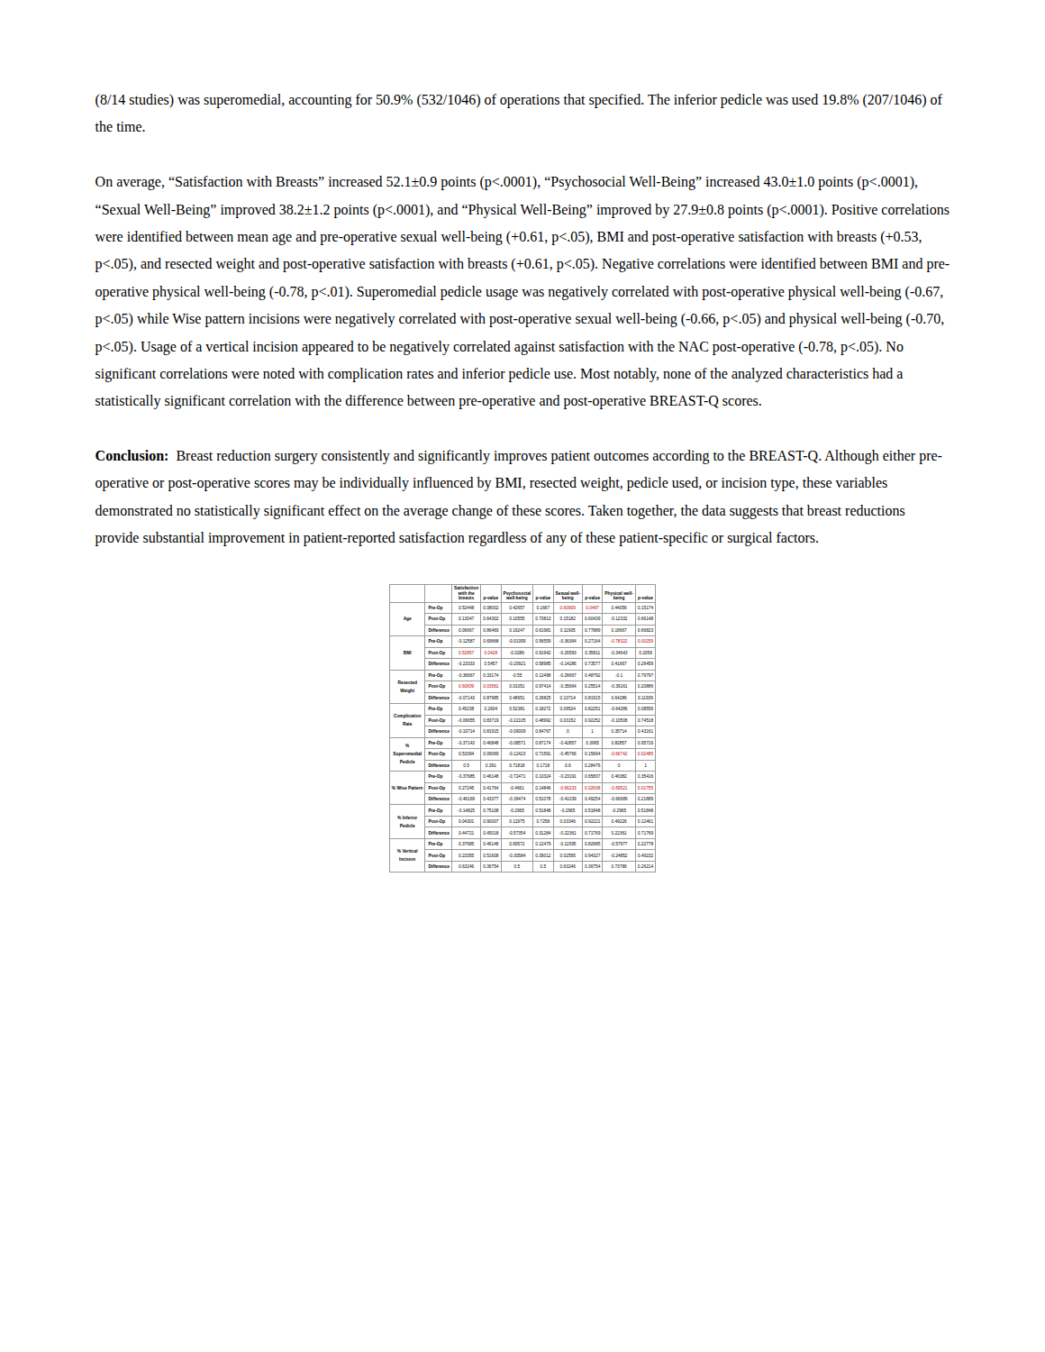(8/14 studies) was superomedial, accounting for 50.9% (532/1046) of operations that specified. The inferior pedicle was used 19.8% (207/1046) of the time.
On average, “Satisfaction with Breasts” increased 52.1±0.9 points (p<.0001), “Psychosocial Well-Being” increased 43.0±1.0 points (p<.0001), “Sexual Well-Being” improved 38.2±1.2 points (p<.0001), and “Physical Well-Being” improved by 27.9±0.8 points (p<.0001). Positive correlations were identified between mean age and pre-operative sexual well-being (+0.61, p<.05), BMI and post-operative satisfaction with breasts (+0.53, p<.05), and resected weight and post-operative satisfaction with breasts (+0.61, p<.05). Negative correlations were identified between BMI and pre-operative physical well-being (-0.78, p<.01). Superomedial pedicle usage was negatively correlated with post-operative physical well-being (-0.67, p<.05) while Wise pattern incisions were negatively correlated with post-operative sexual well-being (-0.66, p<.05) and physical well-being (-0.70, p<.05). Usage of a vertical incision appeared to be negatively correlated against satisfaction with the NAC post-operative (-0.78, p<.05). No significant correlations were noted with complication rates and inferior pedicle use. Most notably, none of the analyzed characteristics had a statistically significant correlation with the difference between pre-operative and post-operative BREAST-Q scores.
Conclusion: Breast reduction surgery consistently and significantly improves patient outcomes according to the BREAST-Q. Although either pre-operative or post-operative scores may be individually influenced by BMI, resected weight, pedicle used, or incision type, these variables demonstrated no statistically significant effect on the average change of these scores. Taken together, the data suggests that breast reductions provide substantial improvement in patient-reported satisfaction regardless of any of these patient-specific or surgical factors.
| | | Satisfaction with the breasts | p-value | Psychosocial well-being | p-value | Sexual well- being | p-value | Physical well- being | p-value |
| --- | --- | --- | --- | --- | --- | --- | --- | --- | --- |
| Age | Pre-Op | 0.52448 | 0.08002 | 0.42657 | 0.1667 | 0.60909 | 0.0467 | 0.44056 | 0.15174 |
| Post-Op | 0.13047 | 0.64302 | 0.10555 | 0.70813 | 0.15182 | 0.60439 | -0.12332 | 0.66148 |
| Difference | 0.06667 | 0.86469 | 0.19247 | 0.61981 | 0.11905 | 0.77889 | 0.16667 | 0.66823 |
| BMI | Pre-Op | -0.12587 | 0.69668 | -0.01399 | 0.96559 | -0.36364 | 0.27164 | -0.78322 | 0.00259 |
| Post-Op | 0.52857 | 0.0428 | -0.0286 | 0.91942 | -0.26593 | 0.35811 | -0.34643 | 0.2059 |
| Difference | -0.23333 | 0.5457 | -0.20921 | 0.58985 | -0.14286 | 0.73577 | 0.41667 | 0.26459 |
| Resected Weight | Pre-Op | -0.36667 | 0.33174 | -0.55 | 0.12498 | -0.26667 | 0.48792 | -0.1 | 0.79797 |
| Post-Op | 0.60839 | 0.03581 | 0.01051 | 0.97414 | -0.35664 | 0.25514 | -0.39161 | 0.20886 |
| Difference | -0.07143 | 0.87985 | 0.48651 | 0.26825 | 0.10714 | 0.81915 | 0.64286 | 0.11939 |
| Complication Rate | Pre-Op | 0.45238 | 0.2604 | 0.52381 | 0.18272 | 0.09524 | 0.82251 | -0.64286 | 0.08556 |
| Post-Op | -0.06655 | 0.83719 | -0.22105 | 0.48992 | 0.03152 | 0.92252 | -0.10508 | 0.74518 |
| Difference | -0.10714 | 0.81915 | -0.09009 | 0.84767 | 0 | 1 | 0.35714 | 0.43161 |
| % Superomedial Pedicle | Pre-Op | -0.37143 | 0.46848 | -0.08571 | 0.87174 | -0.42857 | 0.3965 | 0.82857 | 0.95716 |
| Post-Op | 0.53394 | 0.09069 | -0.12423 | 0.71591 | -0.45766 | 0.15694 | -0.66742 | 0.02485 |
| Difference | 0.5 | 0.391 | 0.71818 | 0.1718 | 0.6 | 0.28476 | 0 | 1 |
| % Wise Pattern | Pre-Op | -0.37685 | 0.46148 | -0.72471 | 0.10324 | -0.23191 | 0.65837 | 0.46382 | 0.35416 |
| Post-Op | 0.27245 | 0.41764 | -0.4661 | 0.14846 | -0.66233 | 0.02638 | -0.69521 | 0.01755 |
| Difference | -0.46169 | 0.43377 | -0.39474 | 0.51078 | -0.41039 | 0.49254 | -0.66689 | 0.21889 |
| % Inferior Pedicle | Pre-Op | -0.14825 | 0.75108 | -0.2965 | 0.51848 | -0.2965 | 0.51848 | -0.2965 | 0.51848 |
| Post-Op | 0.04301 | 0.90007 | 0.11975 | 0.7258 | 0.03346 | 0.92221 | 0.49226 | 0.12461 |
| Difference | 0.44721 | 0.45018 | -0.57354 | 0.31284 | -0.22361 | 0.71769 | 0.22361 | 0.71769 |
| % Vertical Incision | Pre-Op | 0.37685 | 0.46148 | 0.69572 | 0.12479 | -0.11595 | 0.82685 | -0.57977 | 0.22778 |
| Post-Op | 0.23355 | 0.51608 | -0.30584 | 0.39012 | 0.02595 | 0.94327 | -0.24852 | 0.49232 |
| Difference | 0.63246 | 0.36754 | 0.5 | 0.5 | 0.63246 | 0.36754 | 0.73786 | 0.26214 |